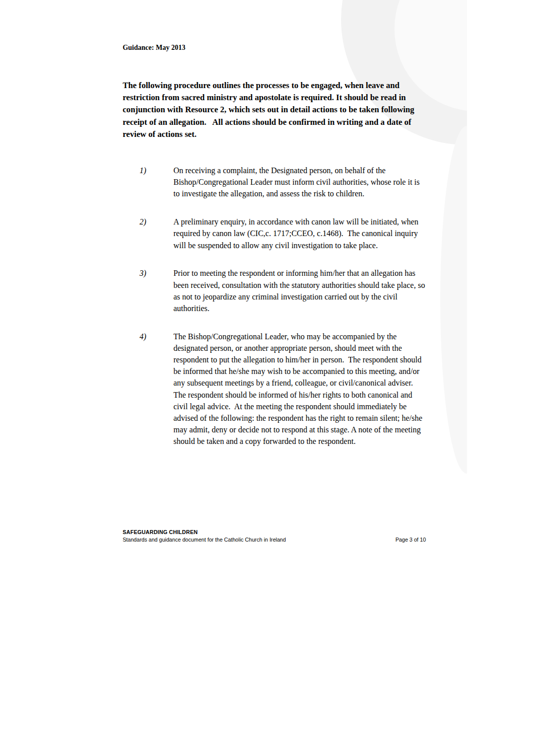Guidance: May 2013
The following procedure outlines the processes to be engaged, when leave and restriction from sacred ministry and apostolate is required. It should be read in conjunction with Resource 2, which sets out in detail actions to be taken following receipt of an allegation. All actions should be confirmed in writing and a date of review of actions set.
1) On receiving a complaint, the Designated person, on behalf of the Bishop/Congregational Leader must inform civil authorities, whose role it is to investigate the allegation, and assess the risk to children.
2) A preliminary enquiry, in accordance with canon law will be initiated, when required by canon law (CIC,c. 1717;CCEO, c.1468). The canonical inquiry will be suspended to allow any civil investigation to take place.
3) Prior to meeting the respondent or informing him/her that an allegation has been received, consultation with the statutory authorities should take place, so as not to jeopardize any criminal investigation carried out by the civil authorities.
4) The Bishop/Congregational Leader, who may be accompanied by the designated person, or another appropriate person, should meet with the respondent to put the allegation to him/her in person. The respondent should be informed that he/she may wish to be accompanied to this meeting, and/or any subsequent meetings by a friend, colleague, or civil/canonical adviser. The respondent should be informed of his/her rights to both canonical and civil legal advice. At the meeting the respondent should immediately be advised of the following: the respondent has the right to remain silent; he/she may admit, deny or decide not to respond at this stage. A note of the meeting should be taken and a copy forwarded to the respondent.
SAFEGUARDING CHILDREN
Standards and guidance document for the Catholic Church in Ireland Page 3 of 10